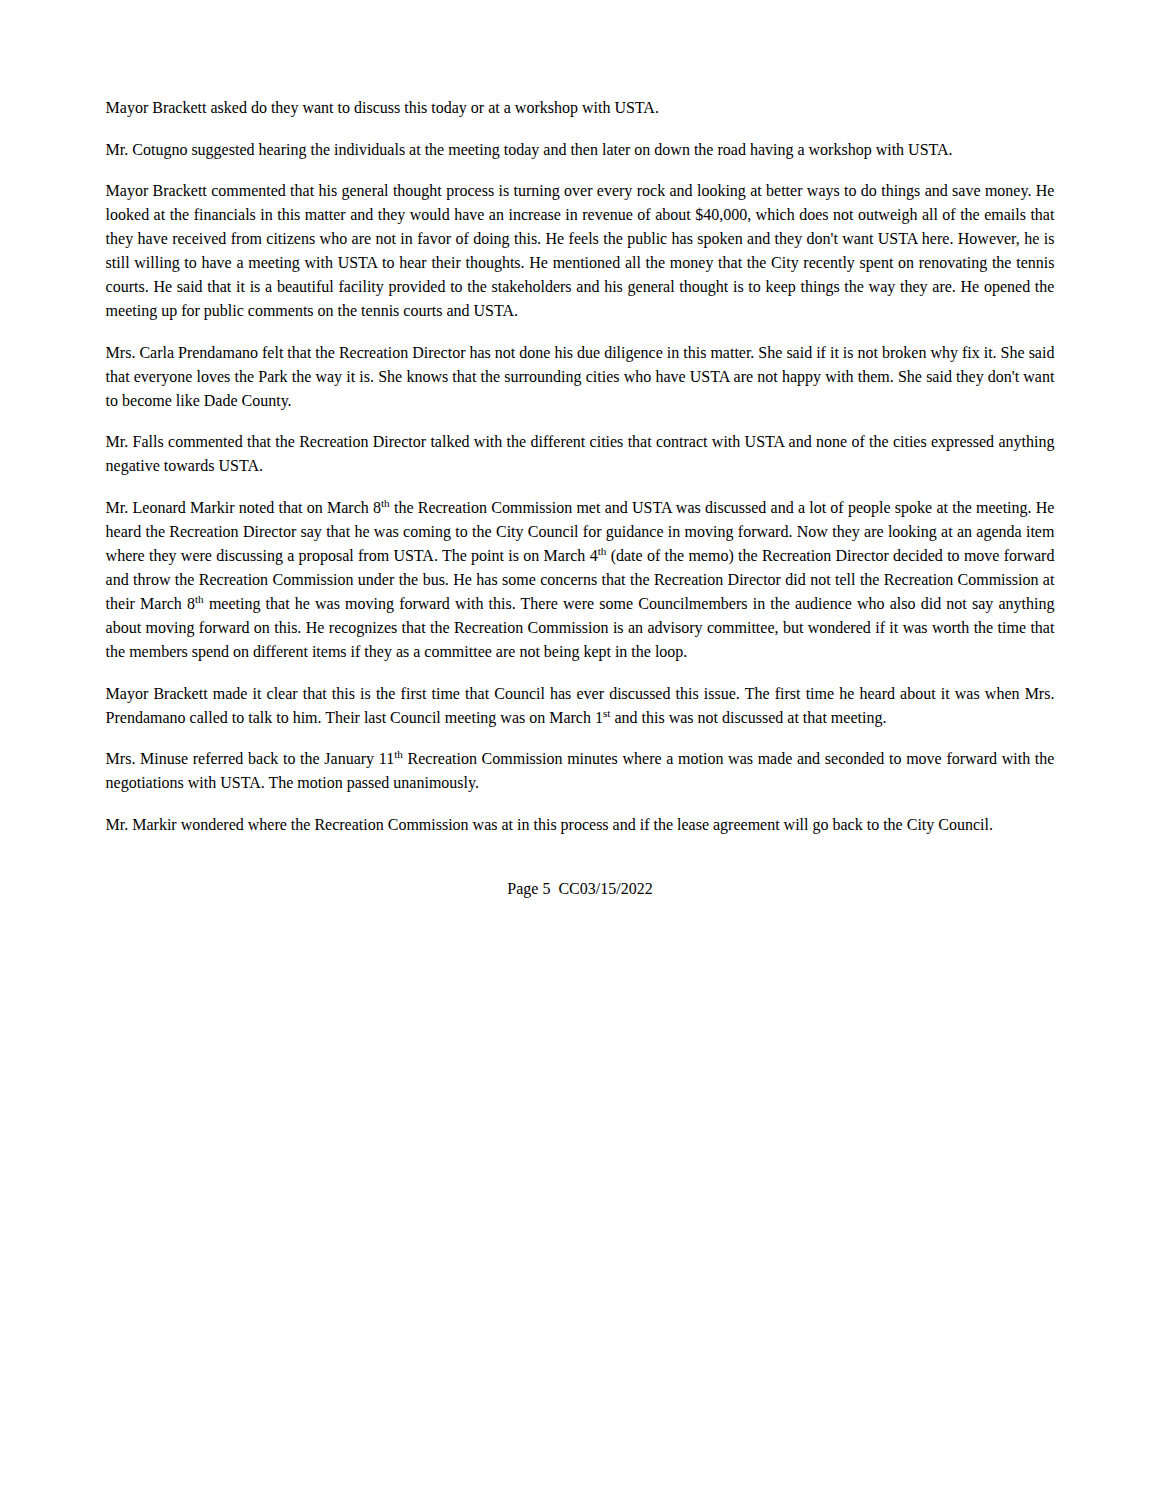Mayor Brackett asked do they want to discuss this today or at a workshop with USTA.
Mr. Cotugno suggested hearing the individuals at the meeting today and then later on down the road having a workshop with USTA.
Mayor Brackett commented that his general thought process is turning over every rock and looking at better ways to do things and save money. He looked at the financials in this matter and they would have an increase in revenue of about $40,000, which does not outweigh all of the emails that they have received from citizens who are not in favor of doing this. He feels the public has spoken and they don't want USTA here. However, he is still willing to have a meeting with USTA to hear their thoughts. He mentioned all the money that the City recently spent on renovating the tennis courts. He said that it is a beautiful facility provided to the stakeholders and his general thought is to keep things the way they are. He opened the meeting up for public comments on the tennis courts and USTA.
Mrs. Carla Prendamano felt that the Recreation Director has not done his due diligence in this matter. She said if it is not broken why fix it. She said that everyone loves the Park the way it is. She knows that the surrounding cities who have USTA are not happy with them. She said they don't want to become like Dade County.
Mr. Falls commented that the Recreation Director talked with the different cities that contract with USTA and none of the cities expressed anything negative towards USTA.
Mr. Leonard Markir noted that on March 8th the Recreation Commission met and USTA was discussed and a lot of people spoke at the meeting. He heard the Recreation Director say that he was coming to the City Council for guidance in moving forward. Now they are looking at an agenda item where they were discussing a proposal from USTA. The point is on March 4th (date of the memo) the Recreation Director decided to move forward and throw the Recreation Commission under the bus. He has some concerns that the Recreation Director did not tell the Recreation Commission at their March 8th meeting that he was moving forward with this. There were some Councilmembers in the audience who also did not say anything about moving forward on this. He recognizes that the Recreation Commission is an advisory committee, but wondered if it was worth the time that the members spend on different items if they as a committee are not being kept in the loop.
Mayor Brackett made it clear that this is the first time that Council has ever discussed this issue. The first time he heard about it was when Mrs. Prendamano called to talk to him. Their last Council meeting was on March 1st and this was not discussed at that meeting.
Mrs. Minuse referred back to the January 11th Recreation Commission minutes where a motion was made and seconded to move forward with the negotiations with USTA. The motion passed unanimously.
Mr. Markir wondered where the Recreation Commission was at in this process and if the lease agreement will go back to the City Council.
Page 5 CC03/15/2022